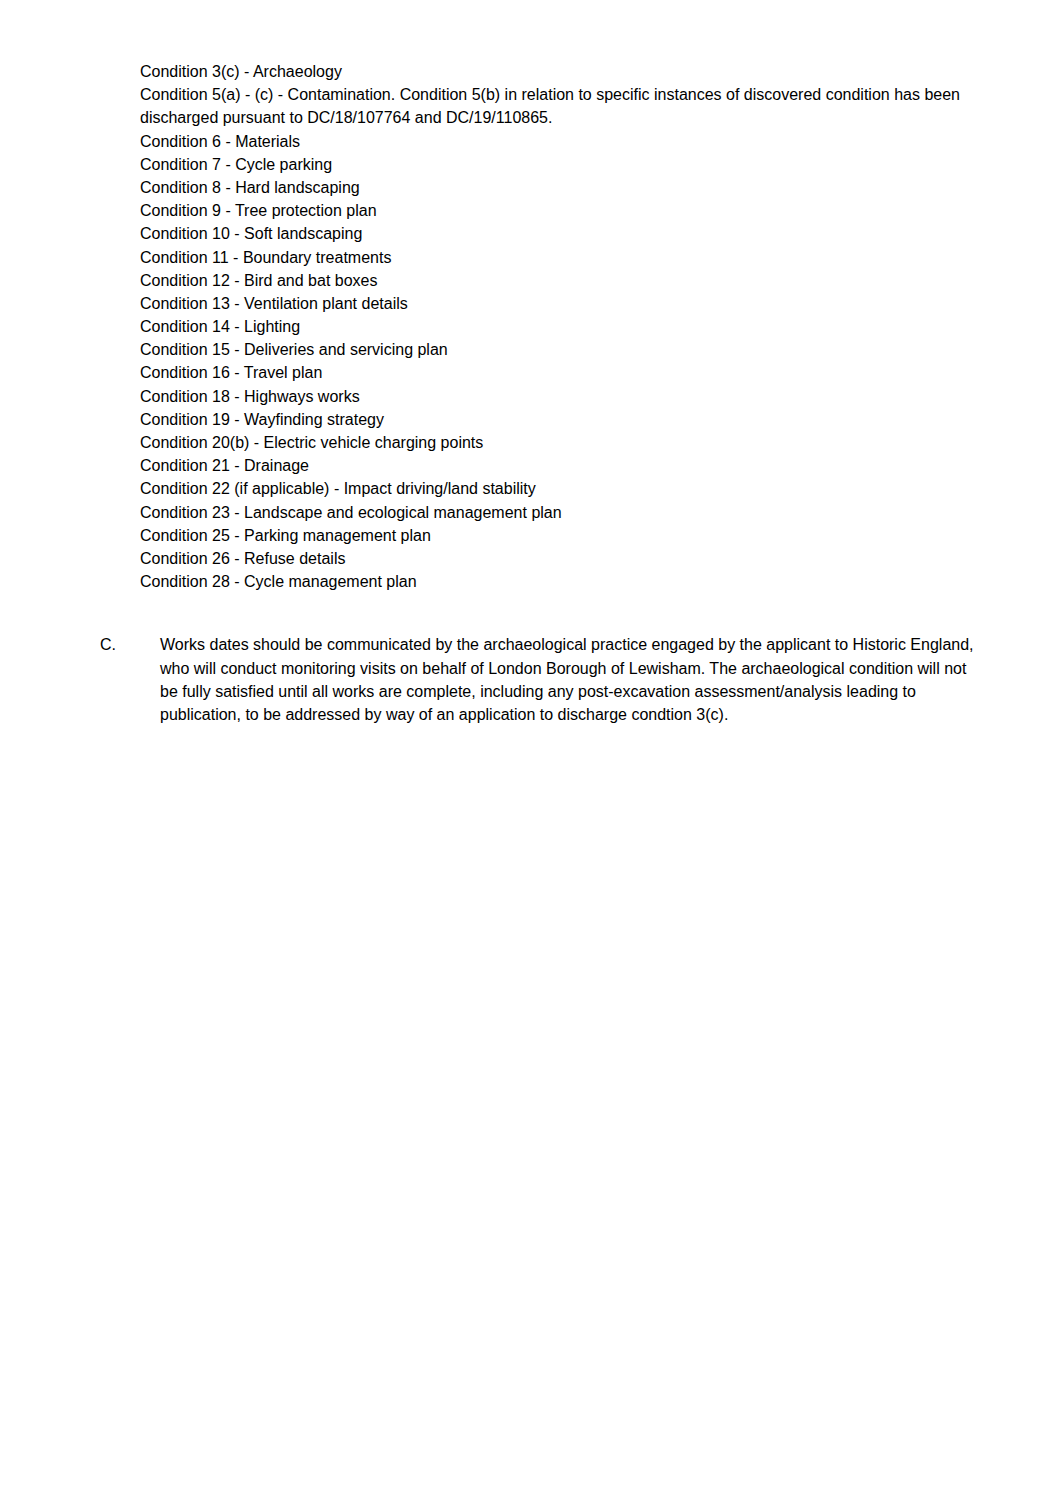Condition 3(c) - Archaeology
Condition 5(a) - (c) - Contamination. Condition 5(b) in relation to specific instances of discovered condition has been discharged pursuant to DC/18/107764 and DC/19/110865.
Condition 6 - Materials
Condition 7 - Cycle parking
Condition 8 - Hard landscaping
Condition 9 - Tree protection plan
Condition 10 - Soft landscaping
Condition 11 - Boundary treatments
Condition 12 - Bird and bat boxes
Condition 13 - Ventilation plant details
Condition 14 - Lighting
Condition 15 - Deliveries and servicing plan
Condition 16 - Travel plan
Condition 18 - Highways works
Condition 19 - Wayfinding strategy
Condition 20(b) - Electric vehicle charging points
Condition 21 - Drainage
Condition 22 (if applicable) - Impact driving/land stability
Condition 23 - Landscape and ecological management plan
Condition 25 - Parking management plan
Condition 26 - Refuse details
Condition 28 - Cycle management plan
C.
Works dates should be communicated by the archaeological practice engaged by the applicant to Historic England, who will conduct monitoring visits on behalf of London Borough of Lewisham. The archaeological condition will not be fully satisfied until all works are complete, including any post-excavation assessment/analysis leading to publication, to be addressed by way of an application to discharge condtion 3(c).